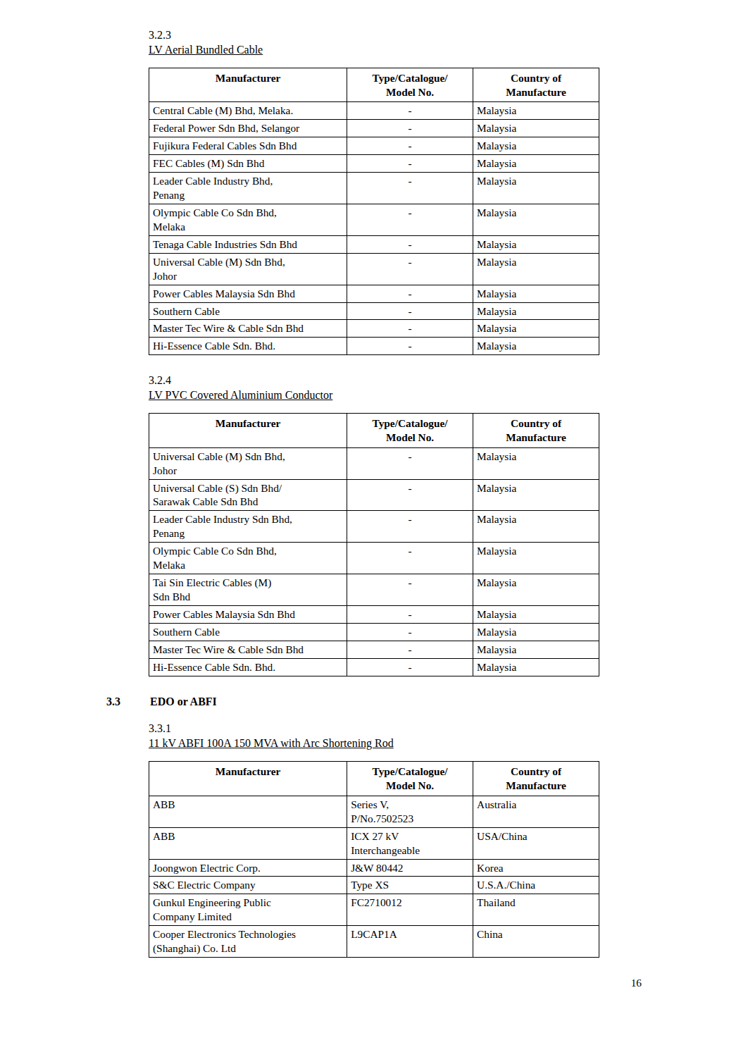3.2.3 LV Aerial Bundled Cable
| Manufacturer | Type/Catalogue/ Model No. | Country of Manufacture |
| --- | --- | --- |
| Central Cable (M) Bhd, Melaka. | - | Malaysia |
| Federal Power Sdn Bhd, Selangor | - | Malaysia |
| Fujikura Federal Cables Sdn Bhd | - | Malaysia |
| FEC Cables (M) Sdn Bhd | - | Malaysia |
| Leader Cable Industry Bhd, Penang | - | Malaysia |
| Olympic Cable Co Sdn Bhd, Melaka | - | Malaysia |
| Tenaga Cable Industries Sdn Bhd | - | Malaysia |
| Universal Cable (M) Sdn Bhd, Johor | - | Malaysia |
| Power Cables Malaysia Sdn Bhd | - | Malaysia |
| Southern Cable | - | Malaysia |
| Master Tec Wire & Cable Sdn Bhd | - | Malaysia |
| Hi-Essence Cable Sdn. Bhd. | - | Malaysia |
3.2.4 LV PVC Covered Aluminium Conductor
| Manufacturer | Type/Catalogue/ Model No. | Country of Manufacture |
| --- | --- | --- |
| Universal Cable (M) Sdn Bhd, Johor | - | Malaysia |
| Universal Cable (S) Sdn Bhd/ Sarawak Cable Sdn Bhd | - | Malaysia |
| Leader Cable Industry Sdn Bhd, Penang | - | Malaysia |
| Olympic Cable Co Sdn Bhd, Melaka | - | Malaysia |
| Tai Sin Electric Cables (M) Sdn Bhd | - | Malaysia |
| Power Cables Malaysia Sdn Bhd | - | Malaysia |
| Southern Cable | - | Malaysia |
| Master Tec Wire & Cable Sdn Bhd | - | Malaysia |
| Hi-Essence Cable Sdn. Bhd. | - | Malaysia |
3.3 EDO or ABFI
3.3.111 kV ABFI 100A 150 MVA with Arc Shortening Rod
| Manufacturer | Type/Catalogue/ Model No. | Country of Manufacture |
| --- | --- | --- |
| ABB | Series V, P/No.7502523 | Australia |
| ABB | ICX 27 kV Interchangeable | USA/China |
| Joongwon Electric Corp. | J&W 80442 | Korea |
| S&C Electric Company | Type XS | U.S.A./China |
| Gunkul Engineering Public Company Limited | FC2710012 | Thailand |
| Cooper Electronics Technologies (Shanghai) Co. Ltd | L9CAP1A | China |
16